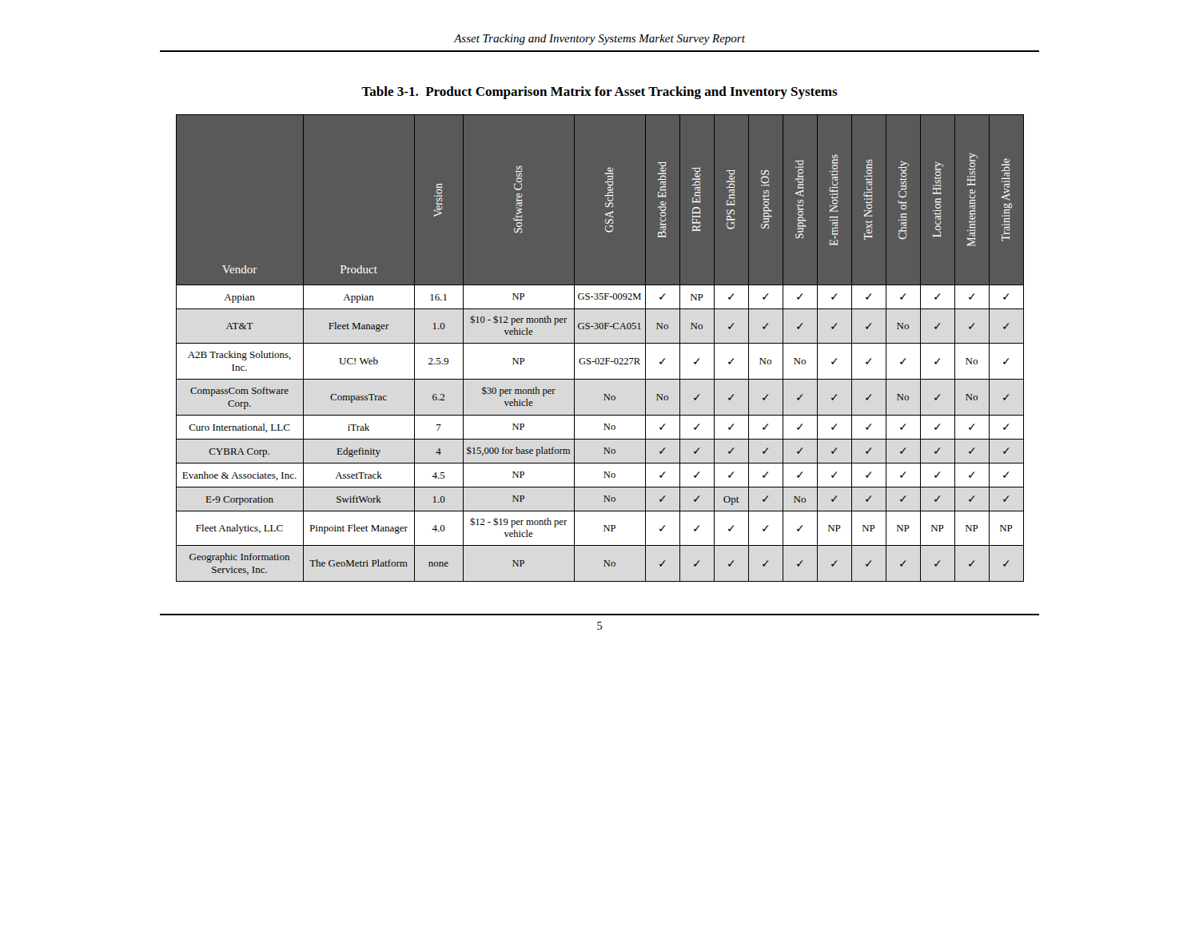Asset Tracking and Inventory Systems Market Survey Report
Table 3-1. Product Comparison Matrix for Asset Tracking and Inventory Systems
| Vendor | Product | Version | Software Costs | GSA Schedule | Barcode Enabled | RFID Enabled | GPS Enabled | Supports iOS | Supports Android | E-mail Notifications | Text Notifications | Chain of Custody | Location History | Maintenance History | Training Available |
| --- | --- | --- | --- | --- | --- | --- | --- | --- | --- | --- | --- | --- | --- | --- | --- |
| Appian | Appian | 16.1 | NP | GS-35F-0092M | ✓ | NP | ✓ | ✓ | ✓ | ✓ | ✓ | ✓ | ✓ | ✓ | ✓ |
| AT&T | Fleet Manager | 1.0 | $10 - $12 per month per vehicle | GS-30F-CA051 | No | No | ✓ | ✓ | ✓ | ✓ | ✓ | No | ✓ | ✓ | ✓ |
| A2B Tracking Solutions, Inc. | UC! Web | 2.5.9 | NP | GS-02F-0227R | ✓ | ✓ | ✓ | No | No | ✓ | ✓ | ✓ | ✓ | No | ✓ |
| CompassCom Software Corp. | CompassTrac | 6.2 | $30 per month per vehicle | No | No | ✓ | ✓ | ✓ | ✓ | ✓ | ✓ | No | ✓ | No | ✓ |
| Curo International, LLC | iTrak | 7 | NP | No | ✓ | ✓ | ✓ | ✓ | ✓ | ✓ | ✓ | ✓ | ✓ | ✓ | ✓ |
| CYBRA Corp. | Edgefinity | 4 | $15,000 for base platform | No | ✓ | ✓ | ✓ | ✓ | ✓ | ✓ | ✓ | ✓ | ✓ | ✓ | ✓ |
| Evanhoe & Associates, Inc. | AssetTrack | 4.5 | NP | No | ✓ | ✓ | ✓ | ✓ | ✓ | ✓ | ✓ | ✓ | ✓ | ✓ | ✓ |
| E-9 Corporation | SwiftWork | 1.0 | NP | No | ✓ | ✓ | Opt | ✓ | No | ✓ | ✓ | ✓ | ✓ | ✓ | ✓ |
| Fleet Analytics, LLC | Pinpoint Fleet Manager | 4.0 | $12 - $19 per month per vehicle | NP | ✓ | ✓ | ✓ | ✓ | ✓ | NP | NP | NP | NP | NP | NP |
| Geographic Information Services, Inc. | The GeoMetri Platform | none | NP | No | ✓ | ✓ | ✓ | ✓ | ✓ | ✓ | ✓ | ✓ | ✓ | ✓ | ✓ |
5